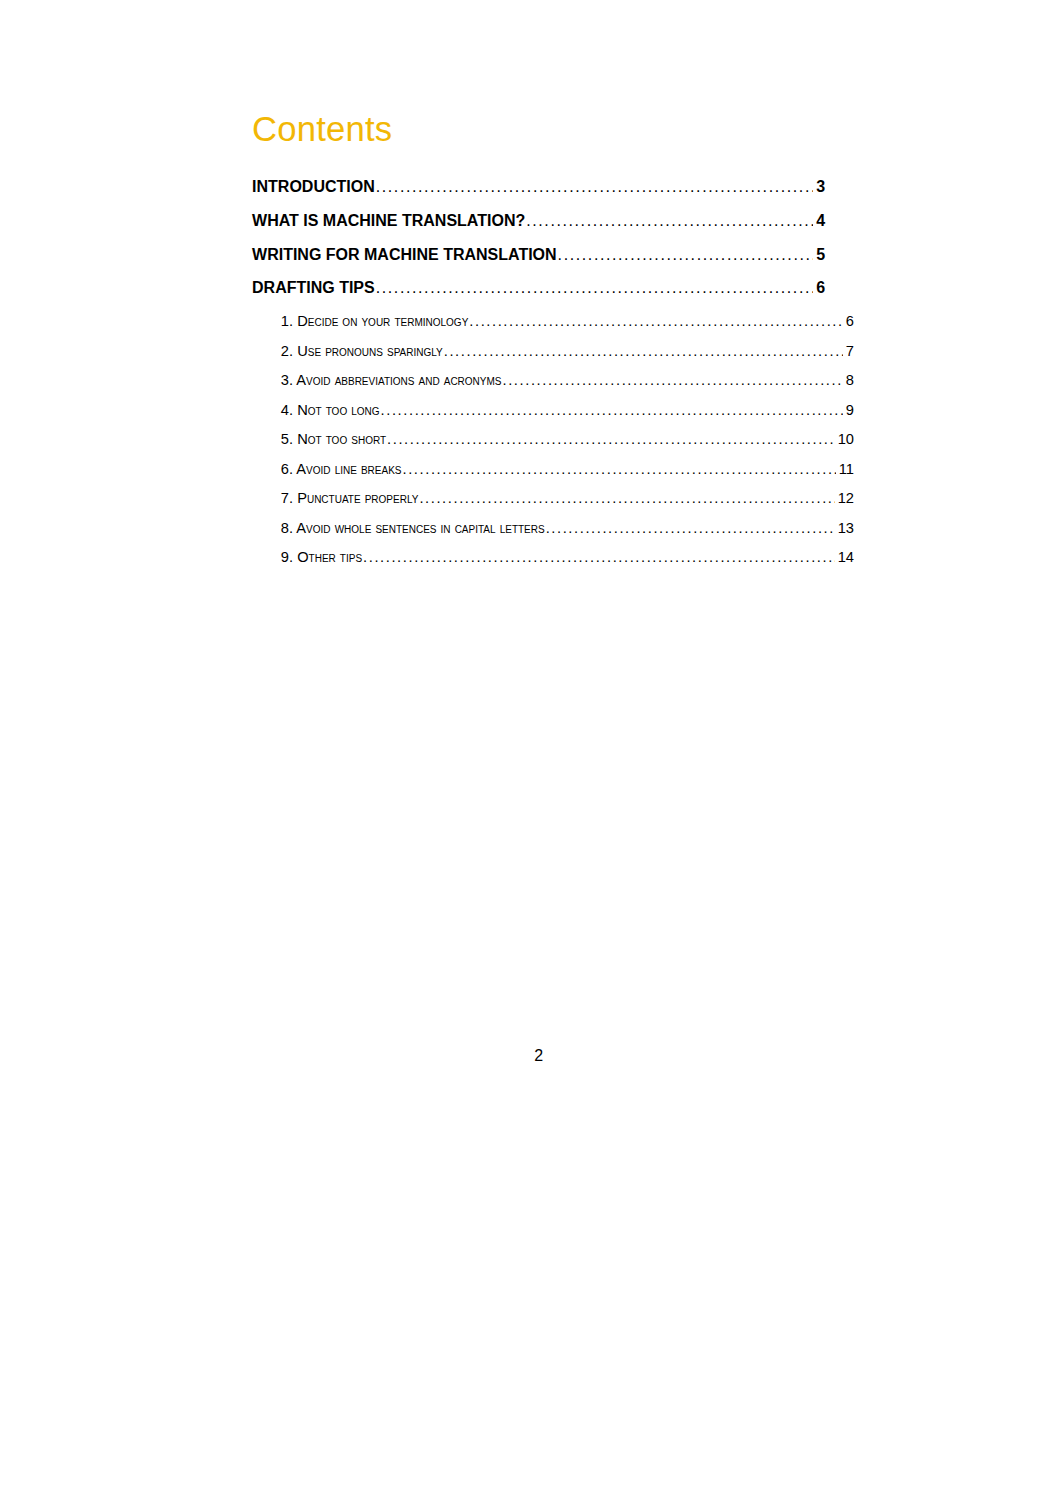Contents
Introduction .................................................................................................................................. 3
What is machine translation? .................................................................................................................................. 4
Writing for machine translation .................................................................................................................................. 5
Drafting tips .................................................................................................................................. 6
1. Decide on your terminology .................................................................................................................................. 6
2. Use pronouns sparingly .................................................................................................................................. 7
3. Avoid abbreviations and acronyms .................................................................................................................................. 8
4. Not too long .................................................................................................................................. 9
5. Not too short .................................................................................................................................. 10
6. Avoid line breaks .................................................................................................................................. 11
7. Punctuate properly .................................................................................................................................. 12
8. Avoid whole sentences in capital letters .................................................................................................................................. 13
9. Other tips .................................................................................................................................. 14
2